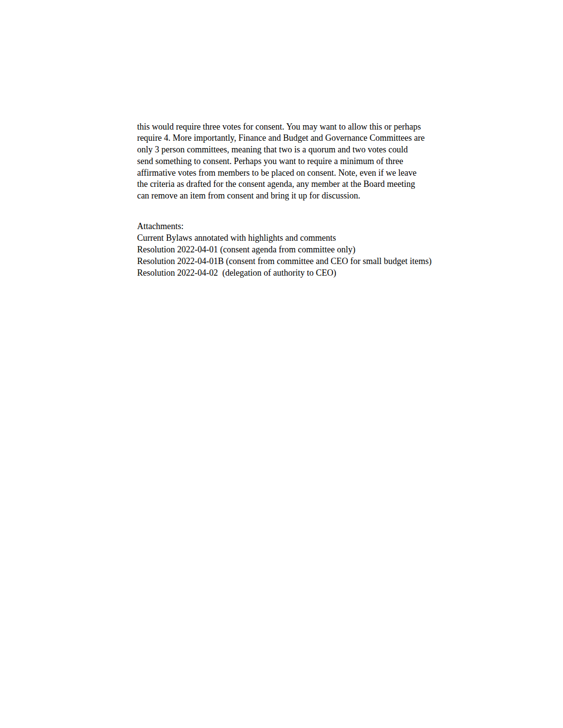this would require three votes for consent. You may want to allow this or perhaps require 4. More importantly, Finance and Budget and Governance Committees are only 3 person committees, meaning that two is a quorum and two votes could send something to consent. Perhaps you want to require a minimum of three affirmative votes from members to be placed on consent. Note, even if we leave the criteria as drafted for the consent agenda, any member at the Board meeting can remove an item from consent and bring it up for discussion.
Attachments:
Current Bylaws annotated with highlights and comments
Resolution 2022-04-01 (consent agenda from committee only)
Resolution 2022-04-01B (consent from committee and CEO for small budget items)
Resolution 2022-04-02 (delegation of authority to CEO)